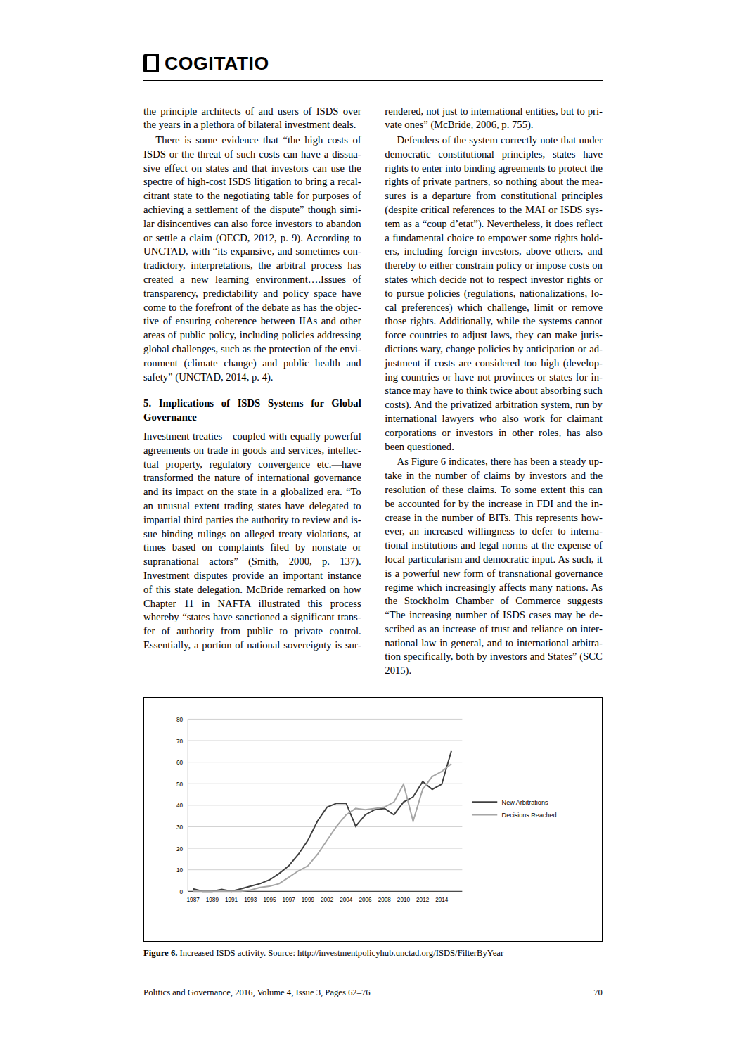COGITATIO
the principle architects of and users of ISDS over the years in a plethora of bilateral investment deals.
There is some evidence that “the high costs of ISDS or the threat of such costs can have a dissuasive effect on states and that investors can use the spectre of high-cost ISDS litigation to bring a recalcitrant state to the negotiating table for purposes of achieving a settlement of the dispute” though similar disincentives can also force investors to abandon or settle a claim (OECD, 2012, p. 9). According to UNCTAD, with “its expansive, and sometimes contradictory, interpretations, the arbitral process has created a new learning environment….Issues of transparency, predictability and policy space have come to the forefront of the debate as has the objective of ensuring coherence between IIAs and other areas of public policy, including policies addressing global challenges, such as the protection of the environment (climate change) and public health and safety” (UNCTAD, 2014, p. 4).
5. Implications of ISDS Systems for Global Governance
Investment treaties—coupled with equally powerful agreements on trade in goods and services, intellectual property, regulatory convergence etc.—have transformed the nature of international governance and its impact on the state in a globalized era. “To an unusual extent trading states have delegated to impartial third parties the authority to review and issue binding rulings on alleged treaty violations, at times based on complaints filed by nonstate or supranational actors” (Smith, 2000, p. 137). Investment disputes provide an important instance of this state delegation. McBride remarked on how Chapter 11 in NAFTA illustrated this process whereby “states have sanctioned a significant transfer of authority from public to private control. Essentially, a portion of national sovereignty is surrendered, not just to international entities, but to private ones” (McBride, 2006, p. 755).
Defenders of the system correctly note that under democratic constitutional principles, states have rights to enter into binding agreements to protect the rights of private partners, so nothing about the measures is a departure from constitutional principles (despite critical references to the MAI or ISDS system as a “coup d’etat”). Nevertheless, it does reflect a fundamental choice to empower some rights holders, including foreign investors, above others, and thereby to either constrain policy or impose costs on states which decide not to respect investor rights or to pursue policies (regulations, nationalizations, local preferences) which challenge, limit or remove those rights. Additionally, while the systems cannot force countries to adjust laws, they can make jurisdictions wary, change policies by anticipation or adjustment if costs are considered too high (developing countries or have not provinces or states for instance may have to think twice about absorbing such costs). And the privatized arbitration system, run by international lawyers who also work for claimant corporations or investors in other roles, has also been questioned.
As Figure 6 indicates, there has been a steady uptake in the number of claims by investors and the resolution of these claims. To some extent this can be accounted for by the increase in FDI and the increase in the number of BITs. This represents however, an increased willingness to defer to international institutions and legal norms at the expense of local particularism and democratic input. As such, it is a powerful new form of transnational governance regime which increasingly affects many nations. As the Stockholm Chamber of Commerce suggests “The increasing number of ISDS cases may be described as an increase of trust and reliance on international law in general, and to international arbitration specifically, both by investors and States” (SCC 2015).
80 70 60 50 40 30 20 10 0 1987 1989 1991 1993 1995 1997 1999 2002 2004 2006 2008 2010 2012 2014 New Arbitrations Decisions Reached
Figure 6. Increased ISDS activity. Source: http://investmentpolicyhub.unctad.org/ISDS/FilterByYear
Politics and Governance, 2016, Volume 4, Issue 3, Pages 62–76 70